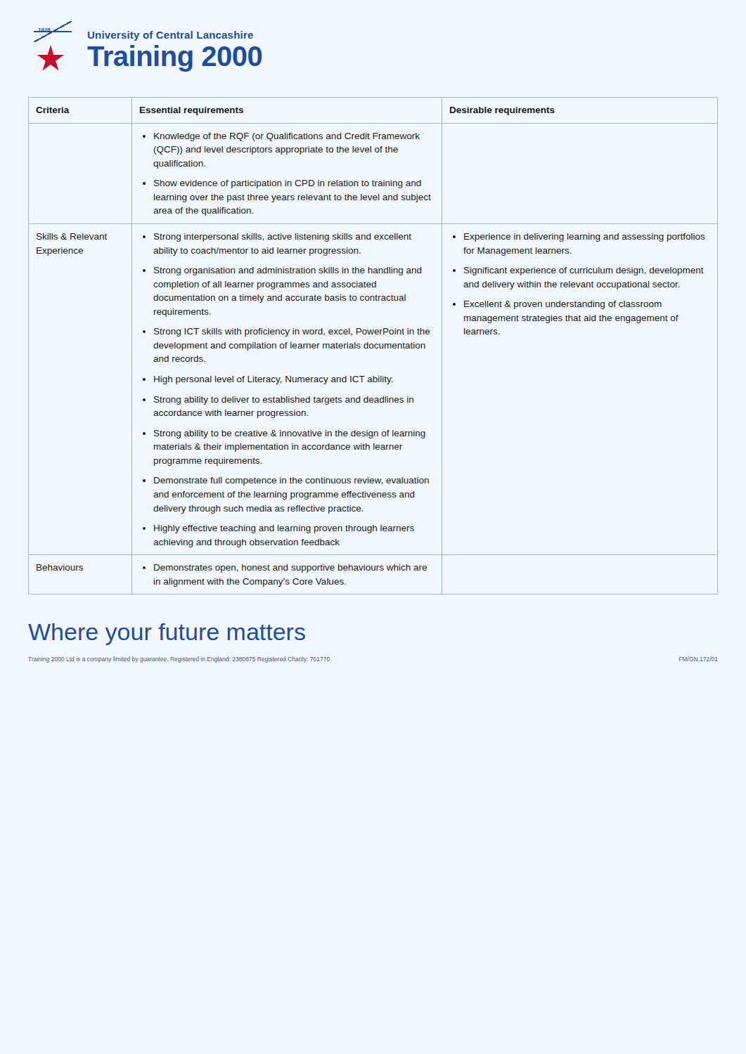1828
University of Central Lancashire
Training 2000
| Criteria | Essential requirements | Desirable requirements |
| --- | --- | --- |
| | Knowledge of the RQF (or Qualifications and Credit Framework (QCF)) and level descriptors appropriate to the level of the qualification. Show evidence of participation in CPD in relation to training and learning over the past three years relevant to the level and subject area of the qualification. | |
| Skills & Relevant Experience | Strong interpersonal skills, active listening skills and excellent ability to coach/mentor to aid learner progression. Strong organisation and administration skills in the handling and completion of all learner programmes and associated documentation on a timely and accurate basis to contractual requirements. Strong ICT skills with proficiency in word, excel, PowerPoint in the development and compilation of learner materials documentation and records. High personal level of Literacy, Numeracy and ICT ability. Strong ability to deliver to established targets and deadlines in accordance with learner progression. Strong ability to be creative & innovative in the design of learning materials & their implementation in accordance with learner programme requirements. Demonstrate full competence in the continuous review, evaluation and enforcement of the learning programme effectiveness and delivery through such media as reflective practice. Highly effective teaching and learning proven through learners achieving and through observation feedback | Experience in delivering learning and assessing portfolios for Management learners. Significant experience of curriculum design, development and delivery within the relevant occupational sector. Excellent & proven understanding of classroom management strategies that aid the engagement of learners. |
| Behaviours | Demonstrates open, honest and supportive behaviours which are in alignment with the Company’s Core Values. | |
Where your future matters
Training 2000 Ltd is a company limited by guarantee. Registered in England: 2380675 Registered Charity: 701770 FM/GN.172/01